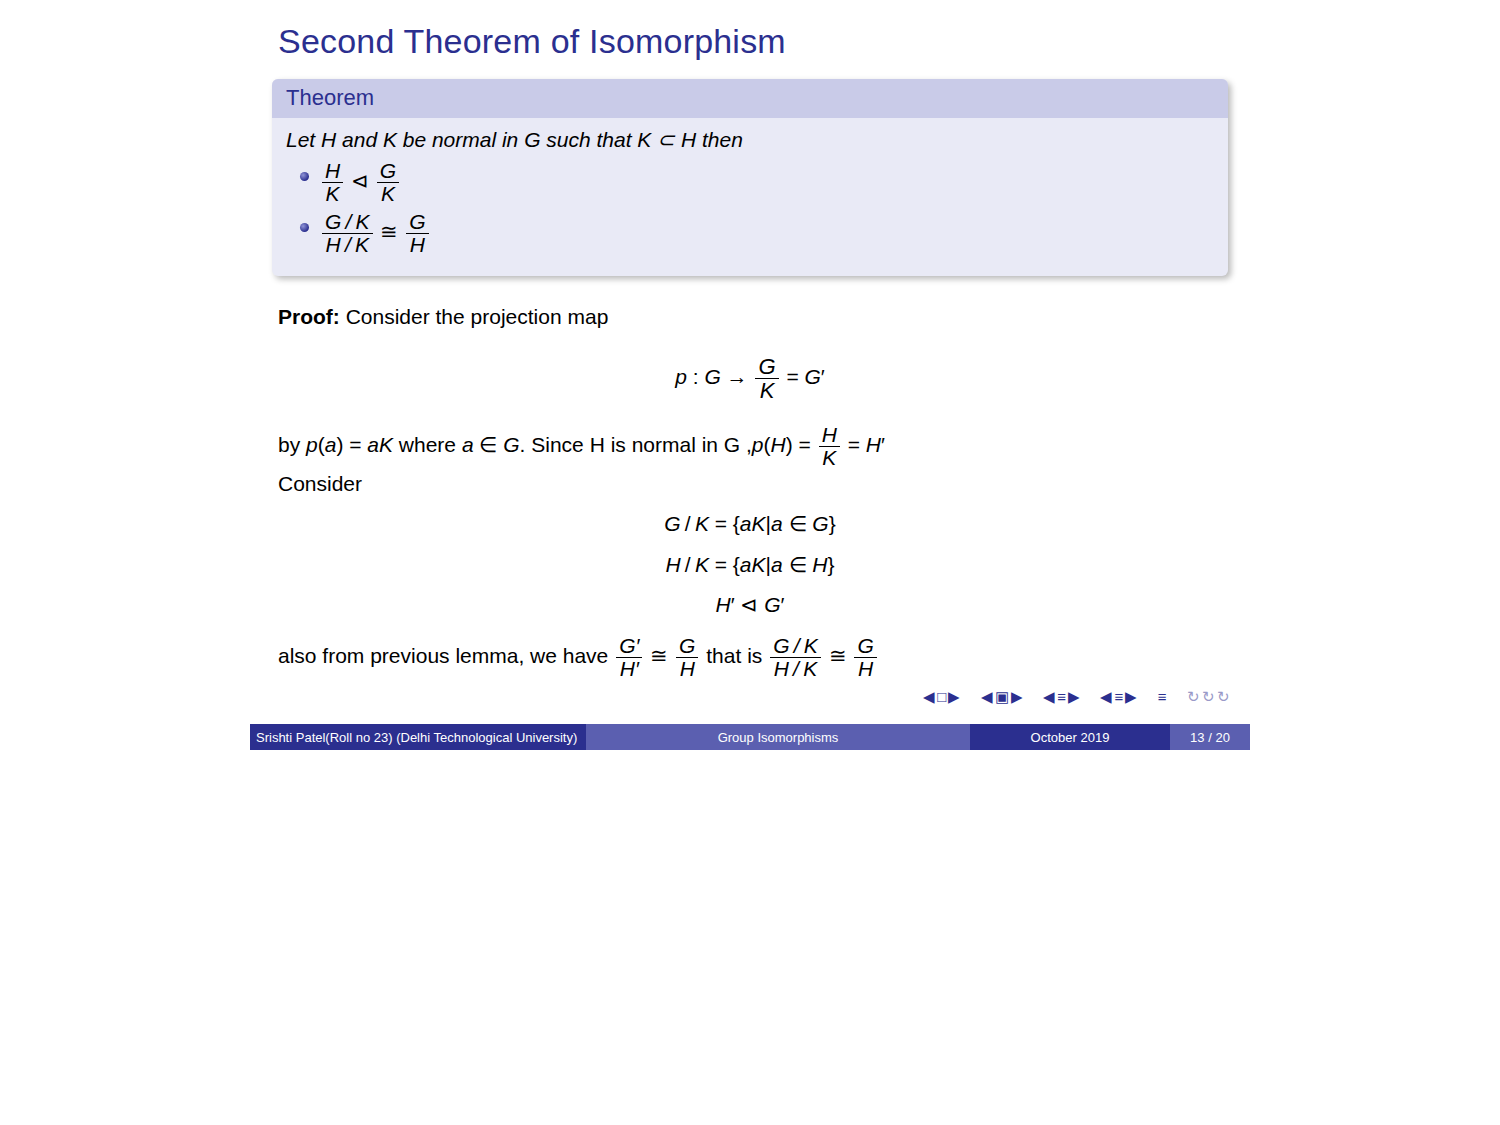Second Theorem of Isomorphism
Theorem
Let H and K be normal in G such that K ⊂ H then
HK ⊲ GK
G / K H / K ≅ GH
Proof: Consider the projection map
p : G → GK = G′
by p(a) = aK where a ∈ G. Since H is normal in G ,p(H) = HK = H′
Consider
G / K = {aK|a ∈ G}
H / K = {aK|a ∈ H}
H′ ⊲ G′
also from previous lemma, we have G′H′ ≅ GH that is G / K H / K ≅ GH
◀□▶ ◀▣▶ ◀≡▶ ◀≡▶ ≡ ↻↻↻
Srishti Patel(Roll no 23) (Delhi Technological University)
Group Isomorphisms
October 2019
13 / 20